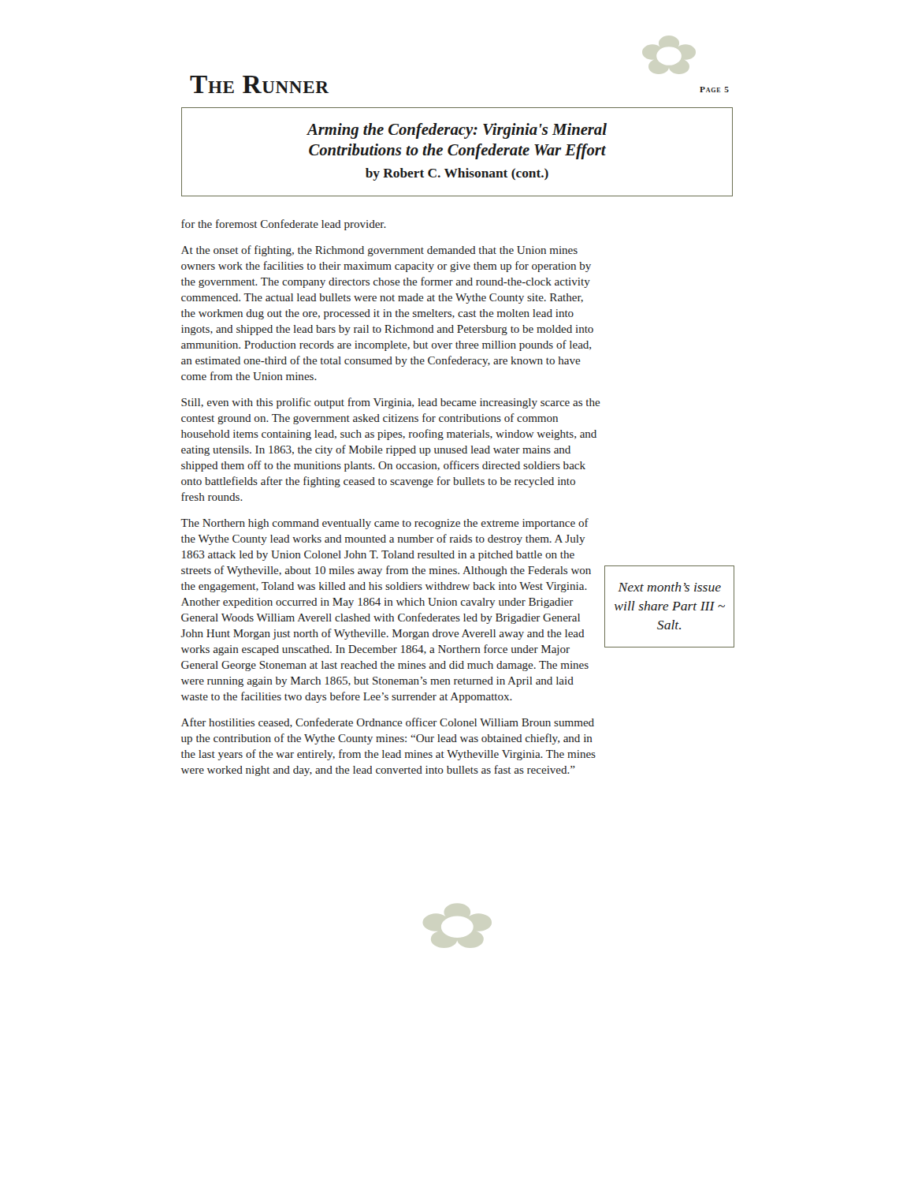✿
The Runner
Page 5
Arming the Confederacy: Virginia's Mineral
Contributions to the Confederate War Effort
by Robert C. Whisonant (cont.)
for the foremost Confederate lead provider.
At the onset of fighting, the Richmond government demanded that the Union mines owners work the facilities to their maximum capacity or give them up for operation by the government. The company directors chose the former and round-the-clock activity commenced. The actual lead bullets were not made at the Wythe County site. Rather, the workmen dug out the ore, processed it in the smelters, cast the molten lead into ingots, and shipped the lead bars by rail to Richmond and Petersburg to be molded into ammunition. Production records are incomplete, but over three million pounds of lead, an estimated one-third of the total consumed by the Confederacy, are known to have come from the Union mines.
Still, even with this prolific output from Virginia, lead became increasingly scarce as the contest ground on. The government asked citizens for contributions of common household items containing lead, such as pipes, roofing materials, window weights, and eating utensils. In 1863, the city of Mobile ripped up unused lead water mains and shipped them off to the munitions plants. On occasion, officers directed soldiers back onto battlefields after the fighting ceased to scavenge for bullets to be recycled into fresh rounds.
The Northern high command eventually came to recognize the extreme importance of the Wythe County lead works and mounted a number of raids to destroy them. A July 1863 attack led by Union Colonel John T. Toland resulted in a pitched battle on the streets of Wytheville, about 10 miles away from the mines. Although the Federals won the engagement, Toland was killed and his soldiers withdrew back into West Virginia. Another expedition occurred in May 1864 in which Union cavalry under Brigadier General Woods William Averell clashed with Confederates led by Brigadier General John Hunt Morgan just north of Wytheville. Morgan drove Averell away and the lead works again escaped unscathed. In December 1864, a Northern force under Major General George Stoneman at last reached the mines and did much damage. The mines were running again by March 1865, but Stoneman’s men returned in April and laid waste to the facilities two days before Lee’s surrender at Appomattox.
After hostilities ceased, Confederate Ordnance officer Colonel William Broun summed up the contribution of the Wythe County mines: “Our lead was obtained chiefly, and in the last years of the war entirely, from the lead mines at Wytheville Virginia. The mines were worked night and day, and the lead converted into bullets as fast as received.”
Next month’s issue will share Part III ~ Salt.
✿